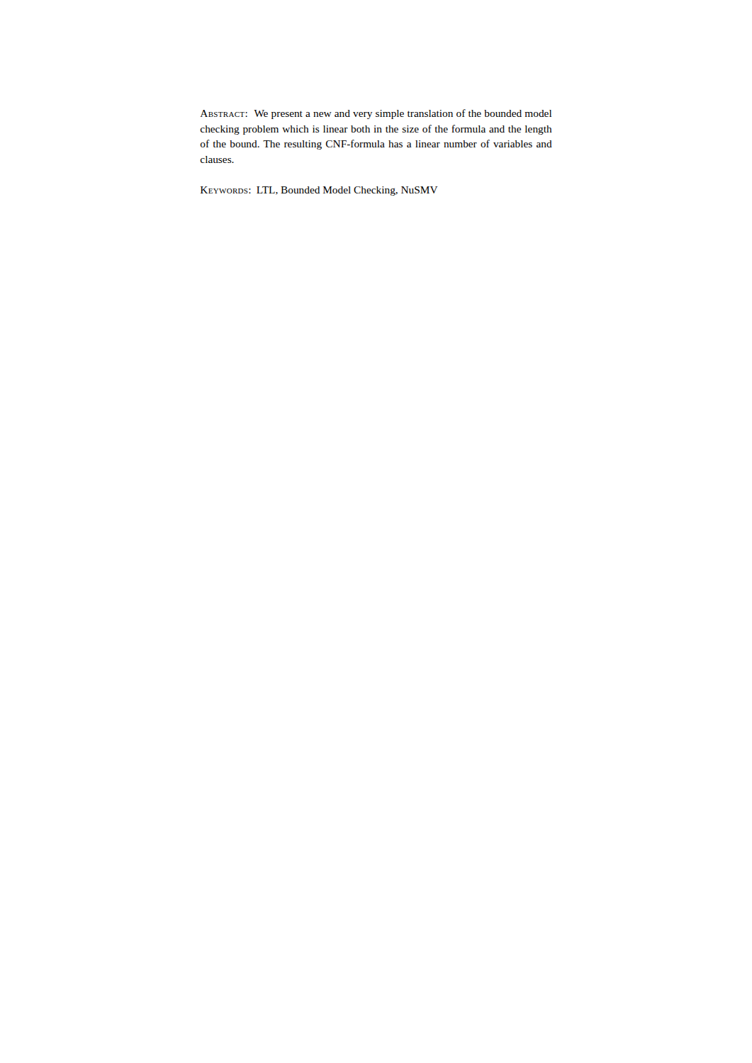Abstract: We present a new and very simple translation of the bounded model checking problem which is linear both in the size of the formula and the length of the bound. The resulting CNF-formula has a linear number of variables and clauses.
Keywords: LTL, Bounded Model Checking, NuSMV